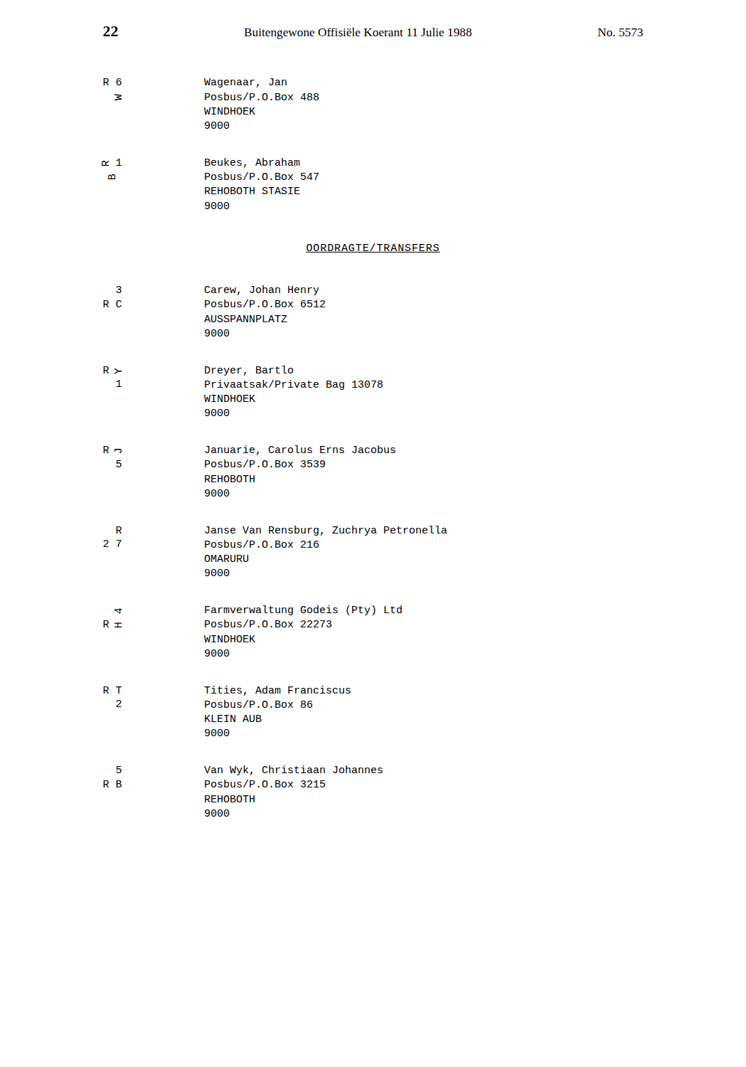22 Buitengewone Offisiële Koerant 11 Julie 1988 No. 5573
R 6 W
Wagenaar, Jan
Posbus/P.O.Box 488
WINDHOEK
9000
R 1 B
Beukes, Abraham
Posbus/P.O.Box 547
REHOBOTH STASIE
9000
OORDRAGTE/TRANSFERS
3 R C
Carew, Johan Henry
Posbus/P.O.Box 6512
AUSSPANNPLATZ
9000
R Y 1
Dreyer, Bartlo
Privaatsak/Private Bag 13078
WINDHOEK
9000
R J 5
Januarie, Carolus Erns Jacobus
Posbus/P.O.Box 3539
REHOBOTH
9000
R 2 7
Janse Van Rensburg, Zuchrya Petronella
Posbus/P.O.Box 216
OMARURU
9000
4 R H
Farmverwaltung Godeis (Pty) Ltd
Posbus/P.O.Box 22273
WINDHOEK
9000
R T 2
Tities, Adam Franciscus
Posbus/P.O.Box 86
KLEIN AUB
9000
5 R B
Van Wyk, Christiaan Johannes
Posbus/P.O.Box 3215
REHOBOTH
9000